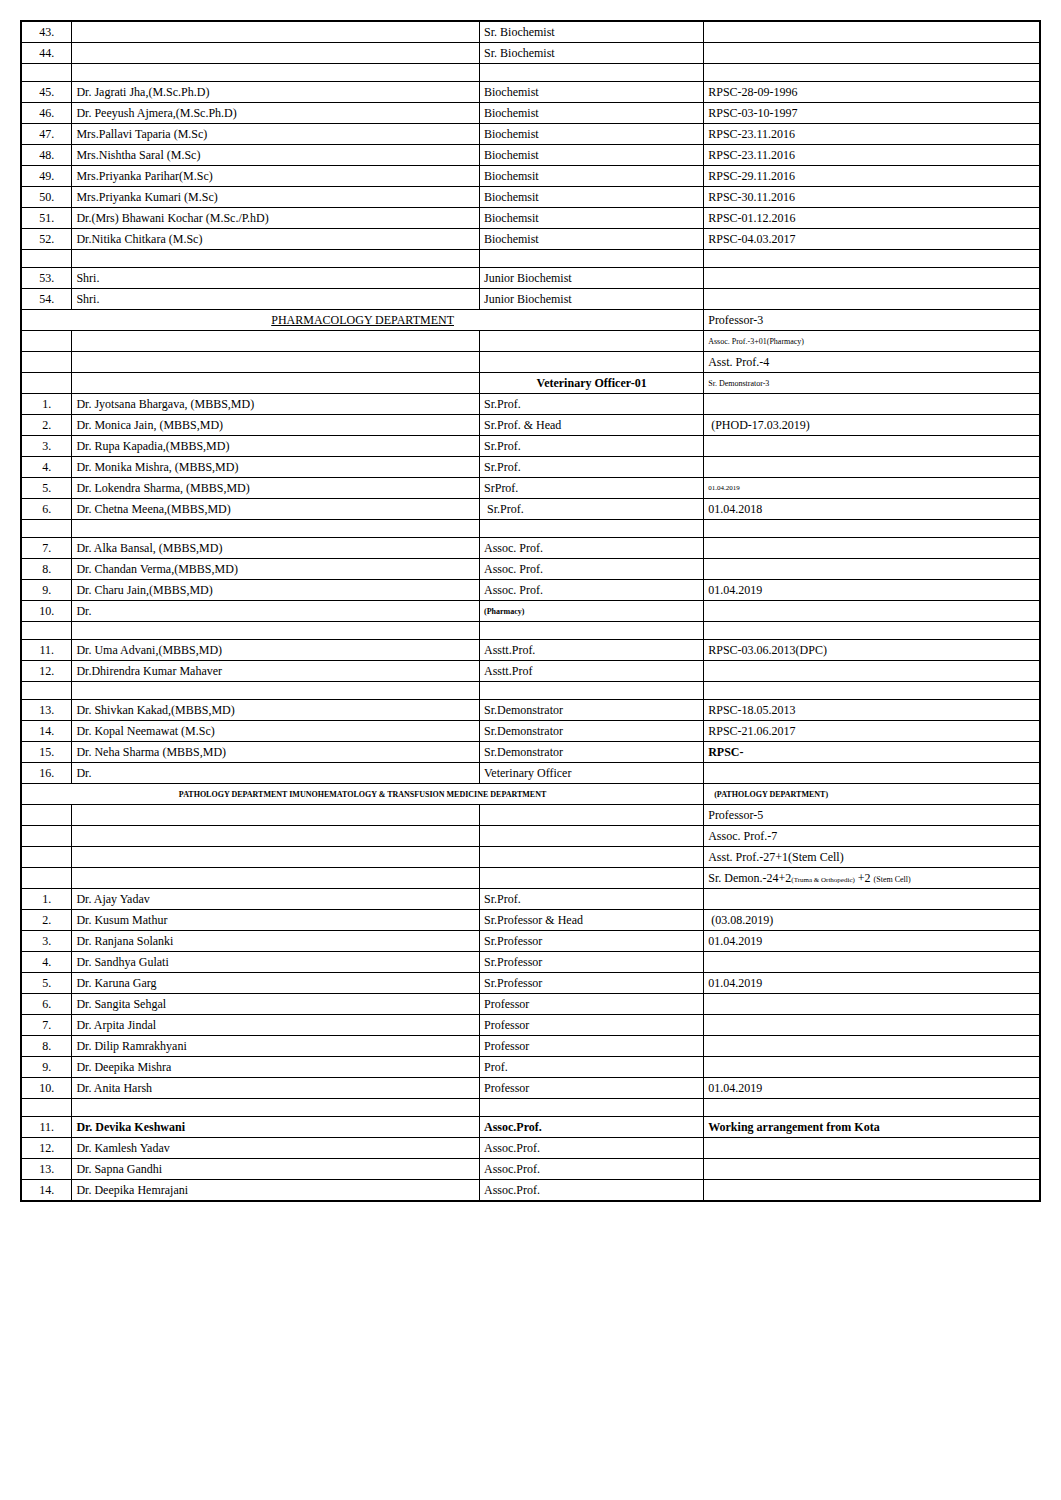| 43. | | Sr. Biochemist | |
| 44. | | Sr. Biochemist | |
| 45. | Dr. Jagrati Jha,(M.Sc.Ph.D) | Biochemist | RPSC-28-09-1996 |
| 46. | Dr. Peeyush Ajmera,(M.Sc.Ph.D) | Biochemist | RPSC-03-10-1997 |
| 47. | Mrs.Pallavi Taparia (M.Sc) | Biochemist | RPSC-23.11.2016 |
| 48. | Mrs.Nishtha Saral (M.Sc) | Biochemist | RPSC-23.11.2016 |
| 49. | Mrs.Priyanka Parihar(M.Sc) | Biochemsit | RPSC-29.11.2016 |
| 50. | Mrs.Priyanka Kumari (M.Sc) | Biochemsit | RPSC-30.11.2016 |
| 51. | Dr.(Mrs) Bhawani Kochar (M.Sc./P.hD) | Biochemsit | RPSC-01.12.2016 |
| 52. | Dr.Nitika Chitkara (M.Sc) | Biochemist | RPSC-04.03.2017 |
| 53. | Shri. | Junior Biochemist | |
| 54. | Shri. | Junior Biochemist | |
| PHARMACOLOGY DEPARTMENT | Professor-3 |
| | | | Assoc. Prof.-3+01(Pharmacy) |
| | | | Asst. Prof.-4 |
| | | Veterinary Officer-01 | Sr. Demonstrator-3 |
| 1. | Dr. Jyotsana Bhargava, (MBBS,MD) | Sr.Prof. | |
| 2. | Dr. Monica Jain, (MBBS,MD) | Sr.Prof. & Head | (PHOD-17.03.2019) |
| 3. | Dr. Rupa Kapadia,(MBBS,MD) | Sr.Prof. | |
| 4. | Dr. Monika Mishra, (MBBS,MD) | Sr.Prof. | |
| 5. | Dr. Lokendra Sharma, (MBBS,MD) | SrProf. | 01.04.2019 |
| 6. | Dr. Chetna Meena,(MBBS,MD) | Sr.Prof. | 01.04.2018 |
| 7. | Dr. Alka Bansal, (MBBS,MD) | Assoc. Prof. | |
| 8. | Dr. Chandan Verma,(MBBS,MD) | Assoc. Prof. | |
| 9. | Dr. Charu Jain,(MBBS,MD) | Assoc. Prof. | 01.04.2019 |
| 10. | Dr. | (Pharmacy) | |
| 11. | Dr. Uma Advani,(MBBS,MD) | Asstt.Prof. | RPSC-03.06.2013(DPC) |
| 12. | Dr.Dhirendra Kumar Mahaver | Asstt.Prof | |
| 13. | Dr. Shivkan Kakad,(MBBS,MD) | Sr.Demonstrator | RPSC-18.05.2013 |
| 14. | Dr. Kopal Neemawat (M.Sc) | Sr.Demonstrator | RPSC-21.06.2017 |
| 15. | Dr. Neha Sharma (MBBS,MD) | Sr.Demonstrator | RPSC- |
| 16. | Dr. | Veterinary Officer | |
| PATHOLOGY DEPARTMENT IMUNOHEMATOLOGY & TRANSFUSION MEDICINE DEPARTMENT | (PATHOLOGY DEPARTMENT) |
| | | | Professor-5 |
| | | | Assoc. Prof.-7 |
| | | | Asst. Prof.-27+1(Stem Cell) |
| | | | Sr. Demon.-24+2 (Truma & Orthopedic) +2 (Stem Cell) |
| 1. | Dr. Ajay Yadav | Sr.Prof. | |
| 2. | Dr. Kusum Mathur | Sr.Professor & Head | (03.08.2019) |
| 3. | Dr. Ranjana Solanki | Sr.Professor | 01.04.2019 |
| 4. | Dr. Sandhya Gulati | Sr.Professor | |
| 5. | Dr. Karuna Garg | Sr.Professor | 01.04.2019 |
| 6. | Dr. Sangita Sehgal | Professor | |
| 7. | Dr. Arpita Jindal | Professor | |
| 8. | Dr. Dilip Ramrakhyani | Professor | |
| 9. | Dr. Deepika Mishra | Prof. | |
| 10. | Dr. Anita Harsh | Professor | 01.04.2019 |
| 11. | Dr. Devika Keshwani | Assoc.Prof. | Working arrangement from Kota |
| 12. | Dr. Kamlesh Yadav | Assoc.Prof. | |
| 13. | Dr. Sapna Gandhi | Assoc.Prof. | |
| 14. | Dr. Deepika Hemrajani | Assoc.Prof. | |